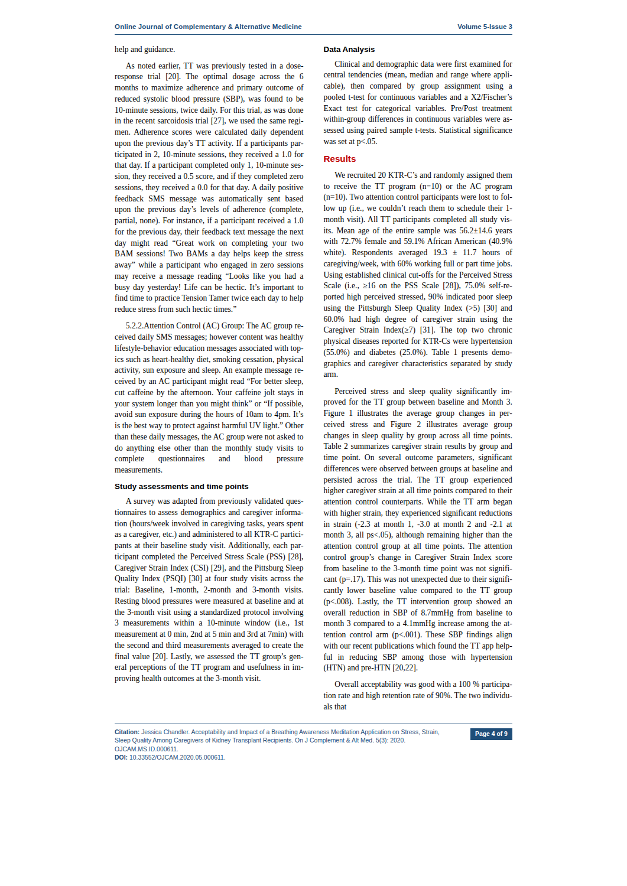Online Journal of Complementary & Alternative Medicine
Volume 5-Issue 3
help and guidance.
As noted earlier, TT was previously tested in a dose-response trial [20]. The optimal dosage across the 6 months to maximize adherence and primary outcome of reduced systolic blood pressure (SBP), was found to be 10-minute sessions, twice daily. For this trial, as was done in the recent sarcoidosis trial [27], we used the same regimen. Adherence scores were calculated daily dependent upon the previous day’s TT activity. If a participants participated in 2, 10-minute sessions, they received a 1.0 for that day. If a participant completed only 1, 10-minute session, they received a 0.5 score, and if they completed zero sessions, they received a 0.0 for that day. A daily positive feedback SMS message was automatically sent based upon the previous day’s levels of adherence (complete, partial, none). For instance, if a participant received a 1.0 for the previous day, their feedback text message the next day might read “Great work on completing your two BAM sessions! Two BAMs a day helps keep the stress away” while a participant who engaged in zero sessions may receive a message reading “Looks like you had a busy day yesterday! Life can be hectic. It’s important to find time to practice Tension Tamer twice each day to help reduce stress from such hectic times.”
5.2.2.Attention Control (AC) Group: The AC group received daily SMS messages; however content was healthy lifestyle-behavior education messages associated with topics such as heart-healthy diet, smoking cessation, physical activity, sun exposure and sleep. An example message received by an AC participant might read “For better sleep, cut caffeine by the afternoon. Your caffeine jolt stays in your system longer than you might think” or “If possible, avoid sun exposure during the hours of 10am to 4pm. It’s is the best way to protect against harmful UV light.” Other than these daily messages, the AC group were not asked to do anything else other than the monthly study visits to complete questionnaires and blood pressure measurements.
Study assessments and time points
A survey was adapted from previously validated questionnaires to assess demographics and caregiver information (hours/week involved in caregiving tasks, years spent as a caregiver, etc.) and administered to all KTR-C participants at their baseline study visit. Additionally, each participant completed the Perceived Stress Scale (PSS) [28], Caregiver Strain Index (CSI) [29], and the Pittsburg Sleep Quality Index (PSQI) [30] at four study visits across the trial: Baseline, 1-month, 2-month and 3-month visits. Resting blood pressures were measured at baseline and at the 3-month visit using a standardized protocol involving 3 measurements within a 10-minute window (i.e., 1st measurement at 0 min, 2nd at 5 min and 3rd at 7min) with the second and third measurements averaged to create the final value [20]. Lastly, we assessed the TT group’s general perceptions of the TT program and usefulness in improving health outcomes at the 3-month visit.
Data Analysis
Clinical and demographic data were first examined for central tendencies (mean, median and range where applicable), then compared by group assignment using a pooled t-test for continuous variables and a X2/Fischer’s Exact test for categorical variables. Pre/Post treatment within-group differences in continuous variables were assessed using paired sample t-tests. Statistical significance was set at p<.05.
Results
We recruited 20 KTR-C’s and randomly assigned them to receive the TT program (n=10) or the AC program (n=10). Two attention control participants were lost to follow up (i.e., we couldn’t reach them to schedule their 1-month visit). All TT participants completed all study visits. Mean age of the entire sample was 56.2±14.6 years with 72.7% female and 59.1% African American (40.9% white). Respondents averaged 19.3 ± 11.7 hours of caregiving/week, with 60% working full or part time jobs. Using established clinical cut-offs for the Perceived Stress Scale (i.e., ≥16 on the PSS Scale [28]), 75.0% self-reported high perceived stressed, 90% indicated poor sleep using the Pittsburgh Sleep Quality Index (>5) [30] and 60.0% had high degree of caregiver strain using the Caregiver Strain Index(≥7) [31]. The top two chronic physical diseases reported for KTR-Cs were hypertension (55.0%) and diabetes (25.0%). Table 1 presents demographics and caregiver characteristics separated by study arm.
Perceived stress and sleep quality significantly improved for the TT group between baseline and Month 3. Figure 1 illustrates the average group changes in perceived stress and Figure 2 illustrates average group changes in sleep quality by group across all time points. Table 2 summarizes caregiver strain results by group and time point. On several outcome parameters, significant differences were observed between groups at baseline and persisted across the trial. The TT group experienced higher caregiver strain at all time points compared to their attention control counterparts. While the TT arm began with higher strain, they experienced significant reductions in strain (-2.3 at month 1, -3.0 at month 2 and -2.1 at month 3, all ps<.05), although remaining higher than the attention control group at all time points. The attention control group’s change in Caregiver Strain Index score from baseline to the 3-month time point was not significant (p=.17). This was not unexpected due to their significantly lower baseline value compared to the TT group (p<.008). Lastly, the TT intervention group showed an overall reduction in SBP of 8.7mmHg from baseline to month 3 compared to a 4.1mmHg increase among the attention control arm (p<.001). These SBP findings align with our recent publications which found the TT app helpful in reducing SBP among those with hypertension (HTN) and pre-HTN [20,22].
Overall acceptability was good with a 100 % participation rate and high retention rate of 90%. The two individuals that
Citation: Jessica Chandler. Acceptability and Impact of a Breathing Awareness Meditation Application on Stress, Strain, Sleep Quality Among Caregivers of Kidney Transplant Recipients. On J Complement & Alt Med. 5(3): 2020. OJCAM.MS.ID.000611.
DOI: 10.33552/OJCAM.2020.05.000611.
Page 4 of 9